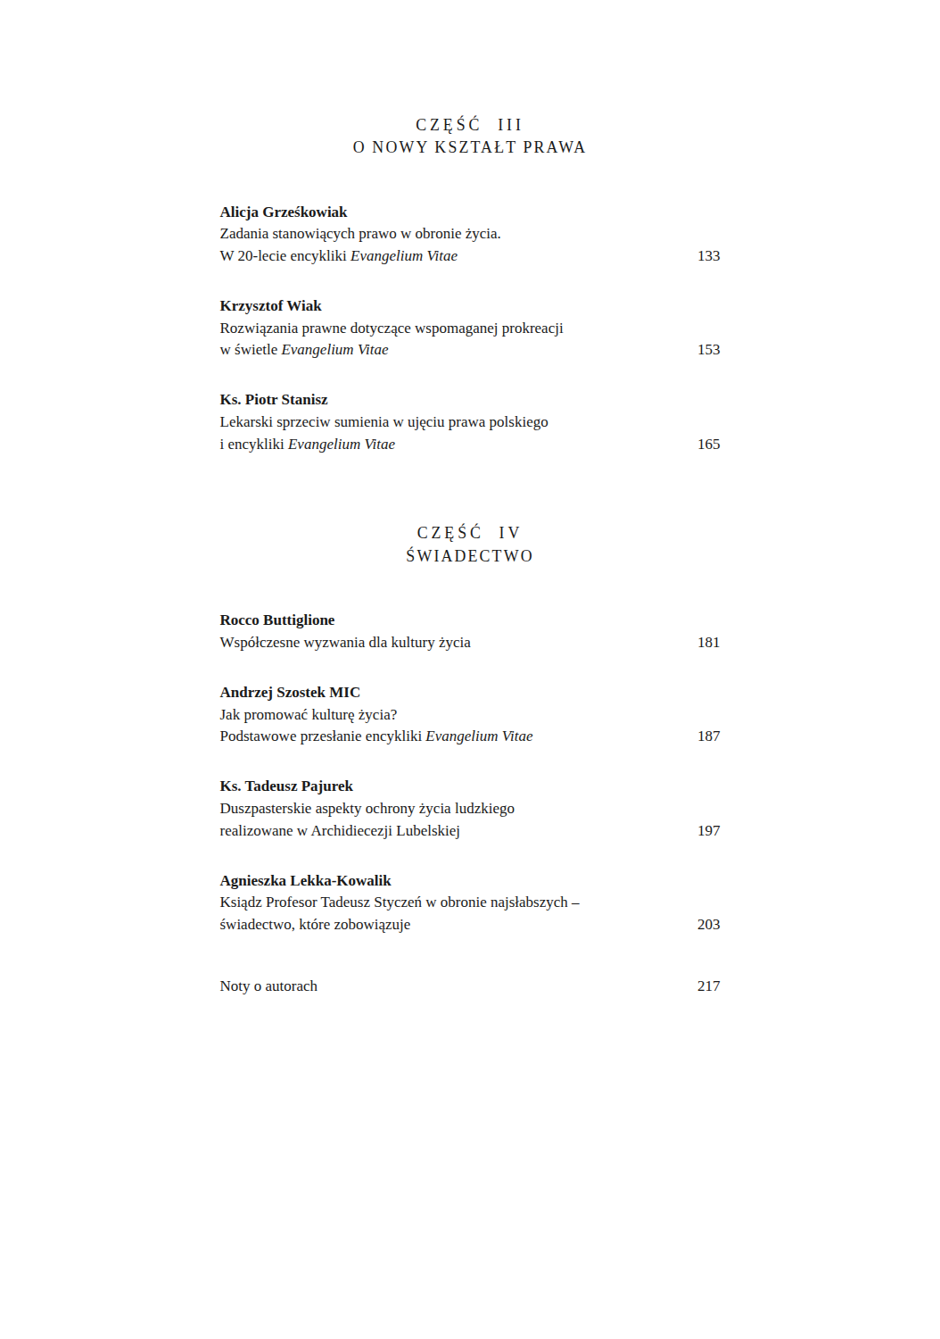CZĘŚĆ III O NOWY KSZTAŁT PRAWA
Alicja Grześkowiak
Zadania stanowiących prawo w obronie życia.
W 20-lecie encykliki Evangelium Vitae
133
Krzysztof Wiak
Rozwiązania prawne dotyczące wspomaganej prokreacji
w świetle Evangelium Vitae
153
Ks. Piotr Stanisz
Lekarski sprzeciw sumienia w ujęciu prawa polskiego
i encykliki Evangelium Vitae
165
CZĘŚĆ IV ŚWIADECTWO
Rocco Buttiglione
Współczesne wyzwania dla kultury życia
181
Andrzej Szostek MIC
Jak promować kulturę życia?
Podstawowe przesłanie encykliki Evangelium Vitae
187
Ks. Tadeusz Pajurek
Duszpasterskie aspekty ochrony życia ludzkiego
realizowane w Archidiecezji Lubelskiej
197
Agnieszka Lekka-Kowalik
Ksiądz Profesor Tadeusz Styczeń w obronie najsłabszych –
świadectwo, które zobowiązuje
203
Noty o autorach
217